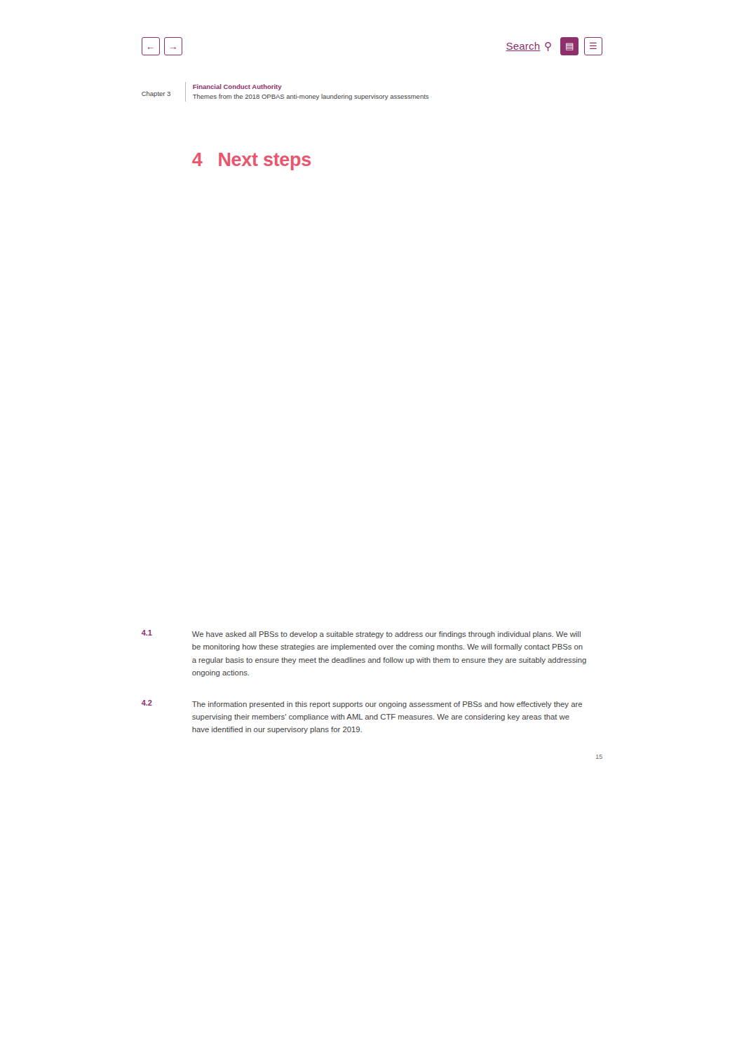←
→
Search ⚲
▤
☰
Chapter 3
Financial Conduct Authority Themes from the 2018 OPBAS anti-money laundering supervisory assessments
4 Next steps
4.1
We have asked all PBSs to develop a suitable strategy to address our findings through individual plans. We will be monitoring how these strategies are implemented over the coming months. We will formally contact PBSs on a regular basis to ensure they meet the deadlines and follow up with them to ensure they are suitably addressing ongoing actions.
4.2
The information presented in this report supports our ongoing assessment of PBSs and how effectively they are supervising their members' compliance with AML and CTF measures. We are considering key areas that we have identified in our supervisory plans for 2019.
15